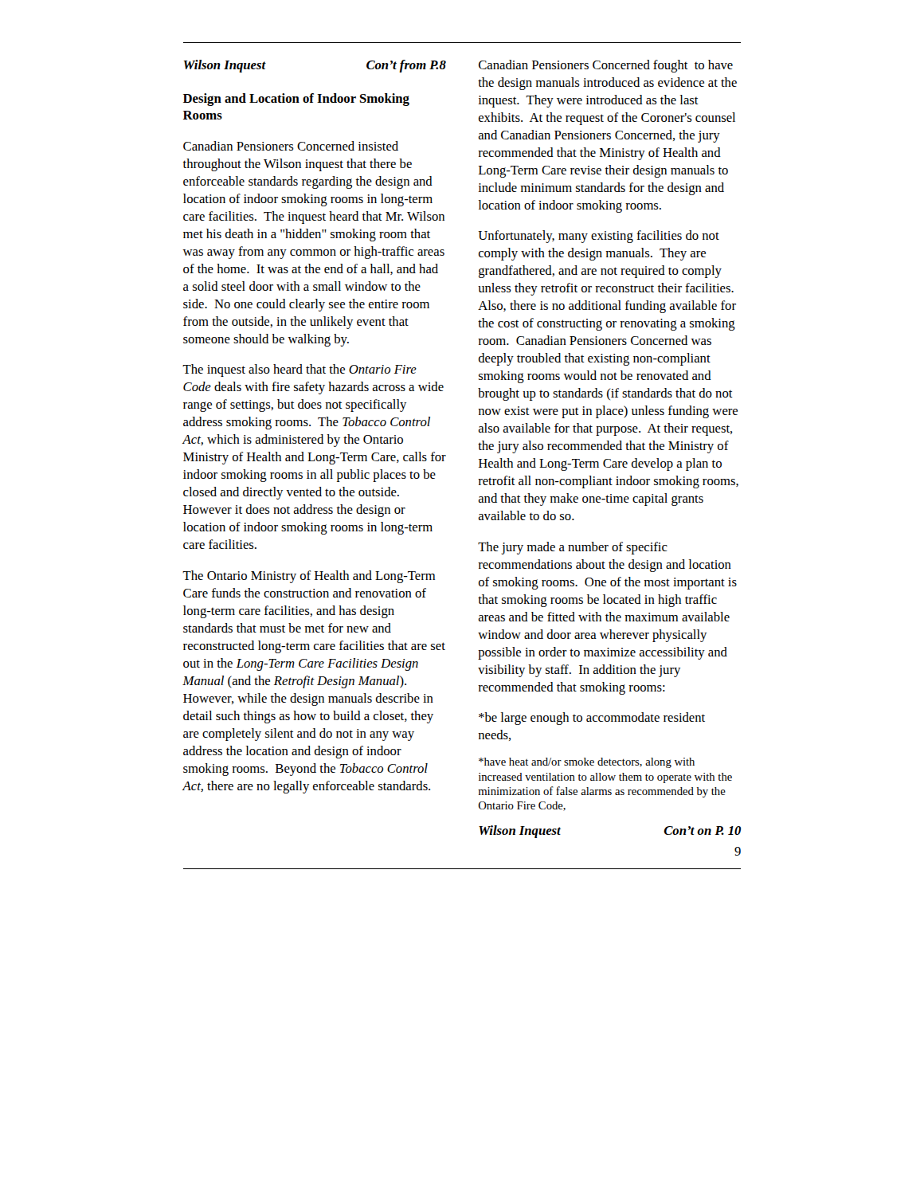Wilson Inquest Con’t from P.8
Design and Location of Indoor Smoking Rooms
Canadian Pensioners Concerned insisted throughout the Wilson inquest that there be enforceable standards regarding the design and location of indoor smoking rooms in long-term care facilities. The inquest heard that Mr. Wilson met his death in a "hidden" smoking room that was away from any common or high-traffic areas of the home. It was at the end of a hall, and had a solid steel door with a small window to the side. No one could clearly see the entire room from the outside, in the unlikely event that someone should be walking by.
The inquest also heard that the Ontario Fire Code deals with fire safety hazards across a wide range of settings, but does not specifically address smoking rooms. The Tobacco Control Act, which is administered by the Ontario Ministry of Health and Long-Term Care, calls for indoor smoking rooms in all public places to be closed and directly vented to the outside. However it does not address the design or location of indoor smoking rooms in long-term care facilities.
The Ontario Ministry of Health and Long-Term Care funds the construction and renovation of long-term care facilities, and has design standards that must be met for new and reconstructed long-term care facilities that are set out in the Long-Term Care Facilities Design Manual (and the Retrofit Design Manual). However, while the design manuals describe in detail such things as how to build a closet, they are completely silent and do not in any way address the location and design of indoor smoking rooms. Beyond the Tobacco Control Act, there are no legally enforceable standards.
Canadian Pensioners Concerned fought to have the design manuals introduced as evidence at the inquest. They were introduced as the last exhibits. At the request of the Coroner's counsel and Canadian Pensioners Concerned, the jury recommended that the Ministry of Health and Long-Term Care revise their design manuals to include minimum standards for the design and location of indoor smoking rooms.
Unfortunately, many existing facilities do not comply with the design manuals. They are grandfathered, and are not required to comply unless they retrofit or reconstruct their facilities. Also, there is no additional funding available for the cost of constructing or renovating a smoking room. Canadian Pensioners Concerned was deeply troubled that existing non-compliant smoking rooms would not be renovated and brought up to standards (if standards that do not now exist were put in place) unless funding were also available for that purpose. At their request, the jury also recommended that the Ministry of Health and Long-Term Care develop a plan to retrofit all non-compliant indoor smoking rooms, and that they make one-time capital grants available to do so.
The jury made a number of specific recommendations about the design and location of smoking rooms. One of the most important is that smoking rooms be located in high traffic areas and be fitted with the maximum available window and door area wherever physically possible in order to maximize accessibility and visibility by staff. In addition the jury recommended that smoking rooms:
*be large enough to accommodate resident needs,
*have heat and/or smoke detectors, along with increased ventilation to allow them to operate with the minimization of false alarms as recommended by the Ontario Fire Code,
Wilson Inquest Con’t on P. 10
9